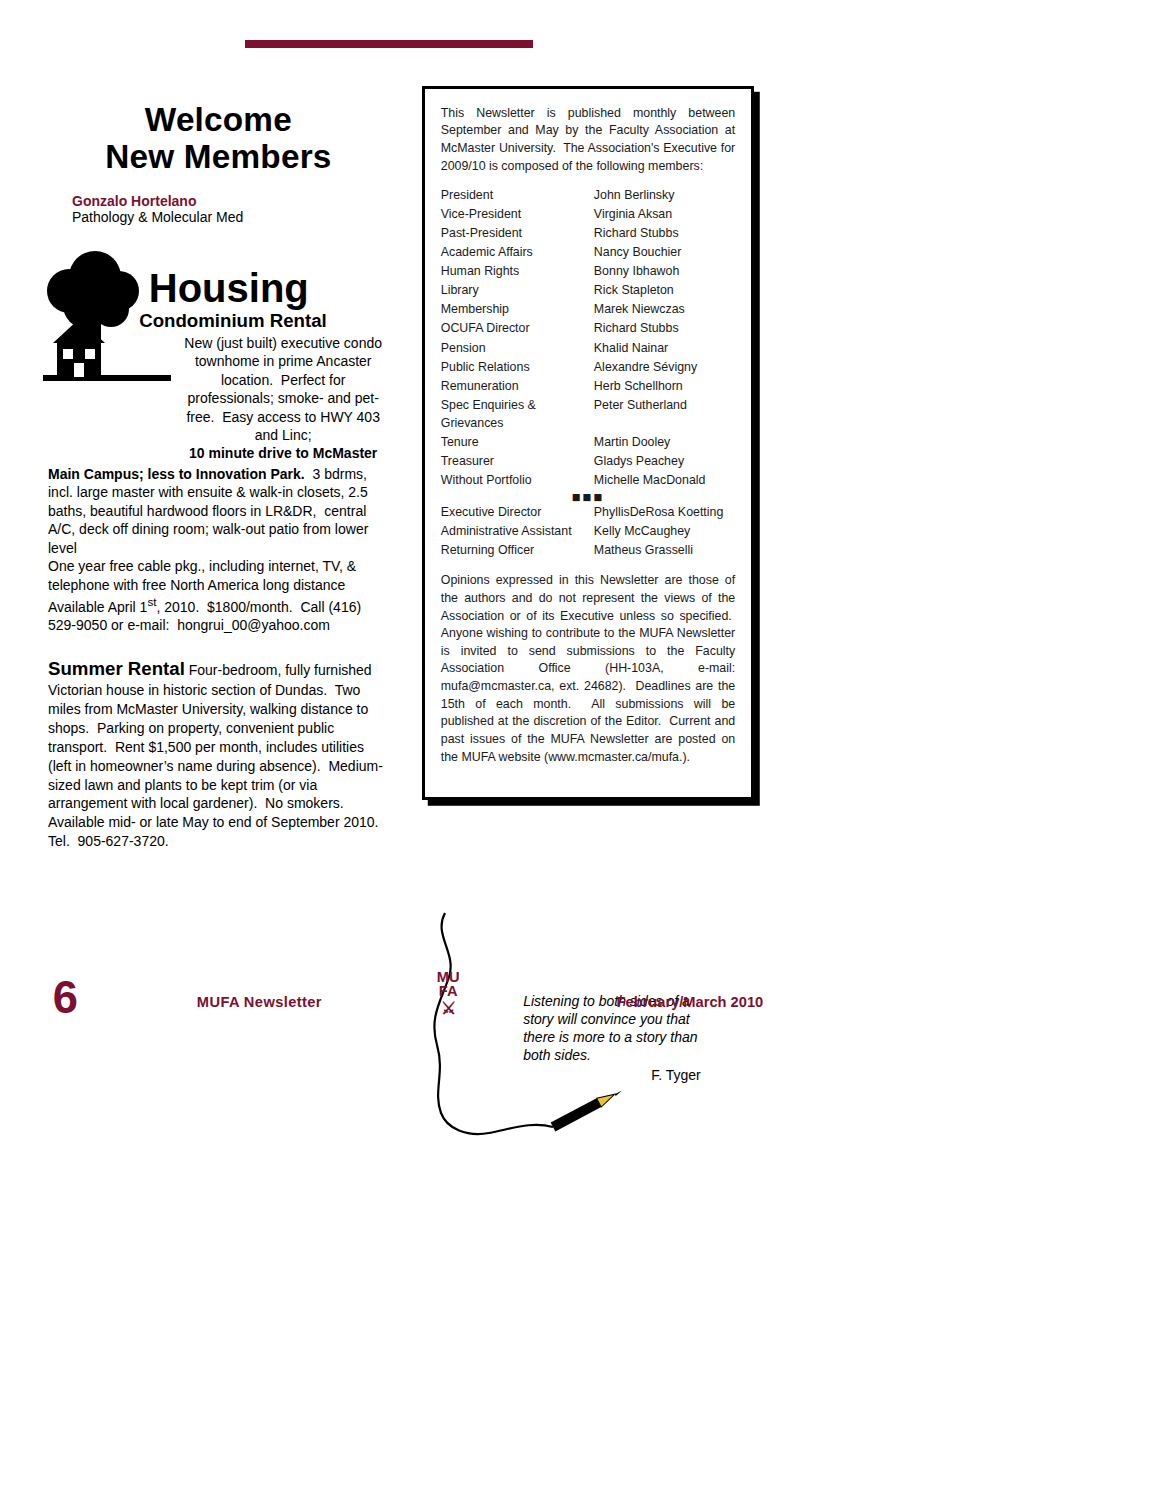Welcome
New Members
Gonzalo Hortelano Pathology & Molecular Med
Housing
Condominium Rental
New (just built) executive condo townhome in prime Ancaster location. Perfect for professionals; smoke- and pet-free. Easy access to HWY 403 and Linc;
10 minute drive to McMaster
Main Campus; less to Innovation Park. 3 bdrms, incl. large master with ensuite & walk-in closets, 2.5 baths, beautiful hardwood floors in LR&DR, central A/C, deck off dining room; walk-out patio from lower level
One year free cable pkg., including internet, TV, & telephone with free North America long distance
Available April 1st, 2010. $1800/month. Call (416) 529-9050 or e-mail: hongrui_00@yahoo.com
Summer Rental Four-bedroom, fully furnished Victorian house in historic section of Dundas. Two miles from McMaster University, walking distance to shops. Parking on property, convenient public transport. Rent $1,500 per month, includes utilities (left in homeowner’s name during absence). Medium-sized lawn and plants to be kept trim (or via arrangement with local gardener). No smokers. Available mid- or late May to end of September 2010. Tel. 905-627-3720.
This Newsletter is published monthly between September and May by the Faculty Association at McMaster University. The Association's Executive for 2009/10 is composed of the following members:
| President | John Berlinsky |
| Vice-President | Virginia Aksan |
| Past-President | Richard Stubbs |
| Academic Affairs | Nancy Bouchier |
| Human Rights | Bonny Ibhawoh |
| Library | Rick Stapleton |
| Membership | Marek Niewczas |
| OCUFA Director | Richard Stubbs |
| Pension | Khalid Nainar |
| Public Relations | Alexandre Sévigny |
| Remuneration | Herb Schellhorn |
| Spec Enquiries & Grievances | Peter Sutherland |
| Tenure | Martin Dooley |
| Treasurer | Gladys Peachey |
| Without Portfolio | Michelle MacDonald |
■■■
| Executive Director | PhyllisDeRosa Koetting |
| Administrative Assistant | Kelly McCaughey |
| Returning Officer | Matheus Grasselli |
Opinions expressed in this Newsletter are those of the authors and do not represent the views of the Association or of its Executive unless so specified. Anyone wishing to contribute to the MUFA Newsletter is invited to send submissions to the Faculty Association Office (HH-103A, e-mail: mufa@mcmaster.ca, ext. 24682). Deadlines are the 15th of each month. All submissions will be published at the discretion of the Editor. Current and past issues of the MUFA Newsletter are posted on the MUFA website (www.mcmaster.ca/mufa.).
Listening to both sides of a story will convince you that there is more to a story than both sides.
F. Tyger
6
MUFA Newsletter
MU
FA
⚔
February/March 2010